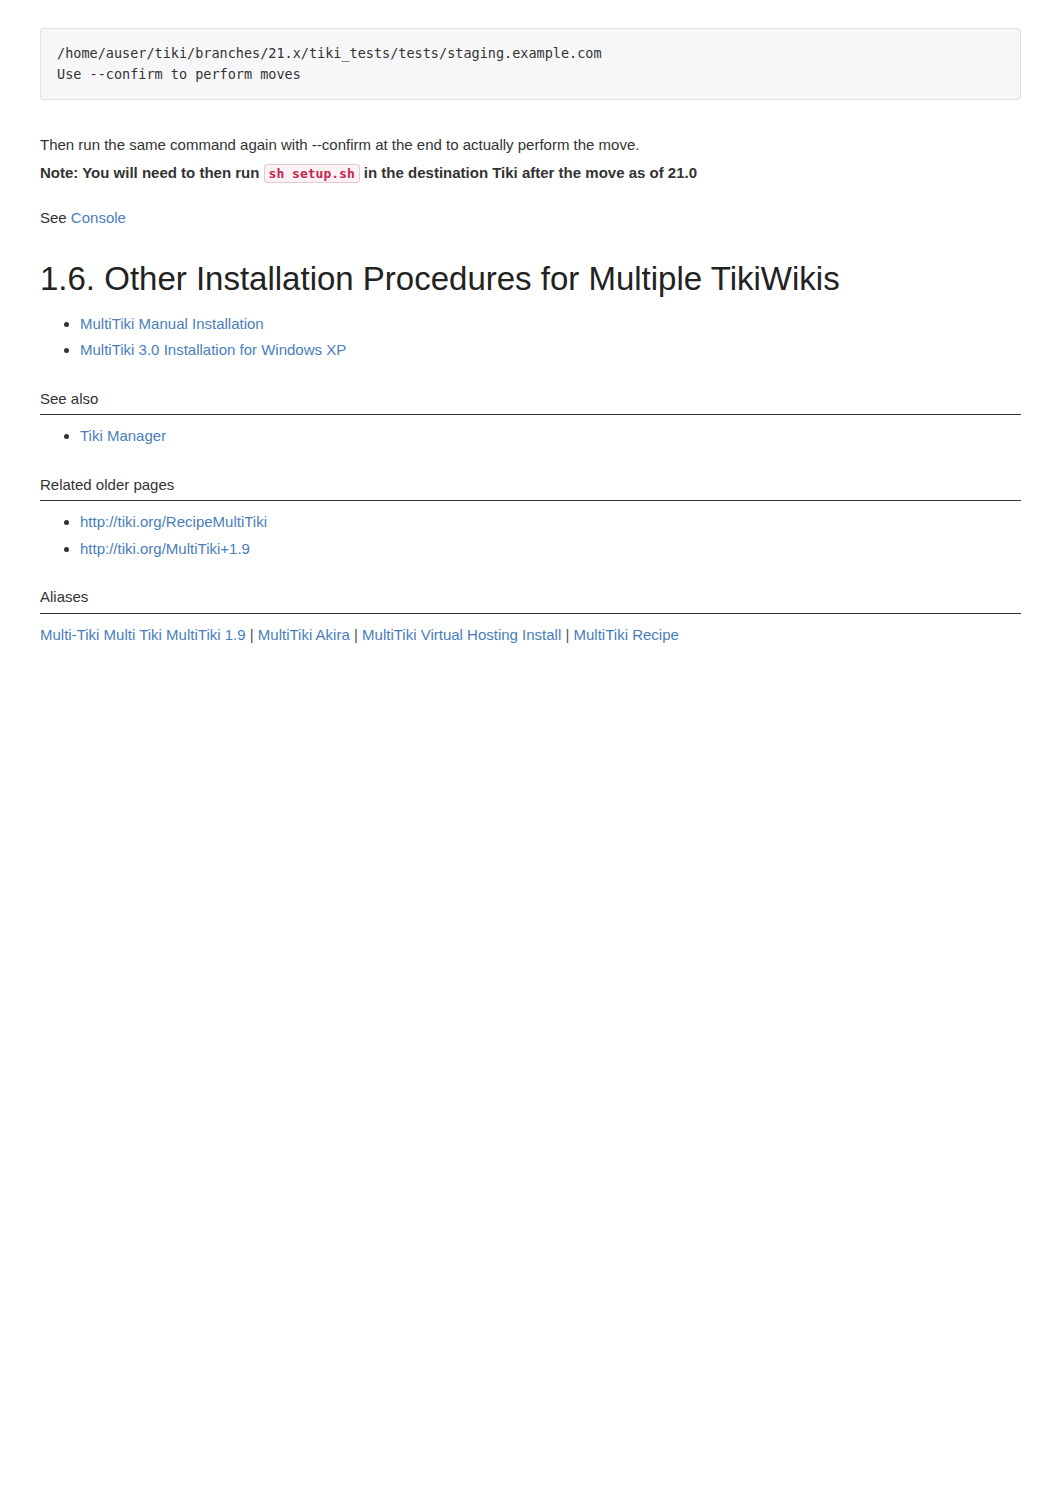/home/auser/tiki/branches/21.x/tiki_tests/tests/staging.example.com
Use --confirm to perform moves
Then run the same command again with --confirm at the end to actually perform the move.
Note: You will need to then run sh setup.sh in the destination Tiki after the move as of 21.0
See Console
1.6. Other Installation Procedures for Multiple TikiWikis
MultiTiki Manual Installation
MultiTiki 3.0 Installation for Windows XP
See also
Tiki Manager
Related older pages
http://tiki.org/RecipeMultiTiki
http://tiki.org/MultiTiki+1.9
Aliases
Multi-Tiki Multi Tiki MultiTiki 1.9 | MultiTiki Akira | MultiTiki Virtual Hosting Install | MultiTiki Recipe